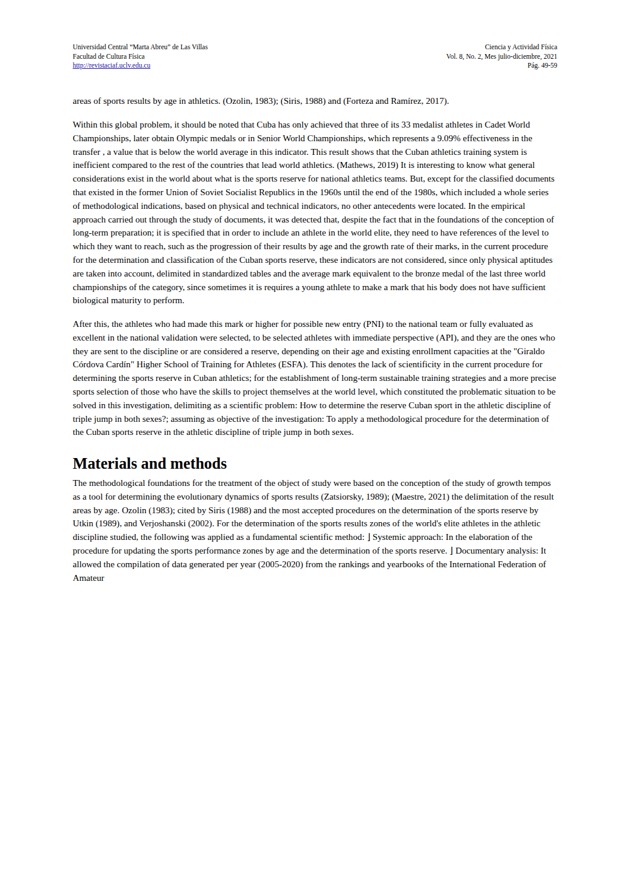Universidad Central “Marta Abreu” de Las Villas
Facultad de Cultura Física
http://revistaciaf.uclv.edu.cu
Ciencia y Actividad Física
Vol. 8, No. 2, Mes julio-diciembre, 2021
Pág. 49-59
areas of sports results by age in athletics. (Ozolin, 1983); (Siris, 1988) and (Forteza and Ramírez, 2017).
Within this global problem, it should be noted that Cuba has only achieved that three of its 33 medalist athletes in Cadet World Championships, later obtain Olympic medals or in Senior World Championships, which represents a 9.09% effectiveness in the transfer , a value that is below the world average in this indicator. This result shows that the Cuban athletics training system is inefficient compared to the rest of the countries that lead world athletics. (Mathews, 2019) It is interesting to know what general considerations exist in the world about what is the sports reserve for national athletics teams. But, except for the classified documents that existed in the former Union of Soviet Socialist Republics in the 1960s until the end of the 1980s, which included a whole series of methodological indications, based on physical and technical indicators, no other antecedents were located. In the empirical approach carried out through the study of documents, it was detected that, despite the fact that in the foundations of the conception of long-term preparation; it is specified that in order to include an athlete in the world elite, they need to have references of the level to which they want to reach, such as the progression of their results by age and the growth rate of their marks, in the current procedure for the determination and classification of the Cuban sports reserve, these indicators are not considered, since only physical aptitudes are taken into account, delimited in standardized tables and the average mark equivalent to the bronze medal of the last three world championships of the category, since sometimes it is requires a young athlete to make a mark that his body does not have sufficient biological maturity to perform.
After this, the athletes who had made this mark or higher for possible new entry (PNI) to the national team or fully evaluated as excellent in the national validation were selected, to be selected athletes with immediate perspective (API), and they are the ones who they are sent to the discipline or are considered a reserve, depending on their age and existing enrollment capacities at the "Giraldo Córdova Cardín" Higher School of Training for Athletes (ESFA). This denotes the lack of scientificity in the current procedure for determining the sports reserve in Cuban athletics; for the establishment of long-term sustainable training strategies and a more precise sports selection of those who have the skills to project themselves at the world level, which constituted the problematic situation to be solved in this investigation, delimiting as a scientific problem: How to determine the reserve Cuban sport in the athletic discipline of triple jump in both sexes?; assuming as objective of the investigation: To apply a methodological procedure for the determination of the Cuban sports reserve in the athletic discipline of triple jump in both sexes.
Materials and methods
The methodological foundations for the treatment of the object of study were based on the conception of the study of growth tempos as a tool for determining the evolutionary dynamics of sports results (Zatsiorsky, 1989); (Maestre, 2021) the delimitation of the result areas by age. Ozolin (1983); cited by Siris (1988) and the most accepted procedures on the determination of the sports reserve by Utkin (1989), and Verjoshanski (2002). For the determination of the sports results zones of the world's elite athletes in the athletic discipline studied, the following was applied as a fundamental scientific method: ⌋ Systemic approach: In the elaboration of the procedure for updating the sports performance zones by age and the determination of the sports reserve. ⌋ Documentary analysis: It allowed the compilation of data generated per year (2005-2020) from the rankings and yearbooks of the International Federation of Amateur